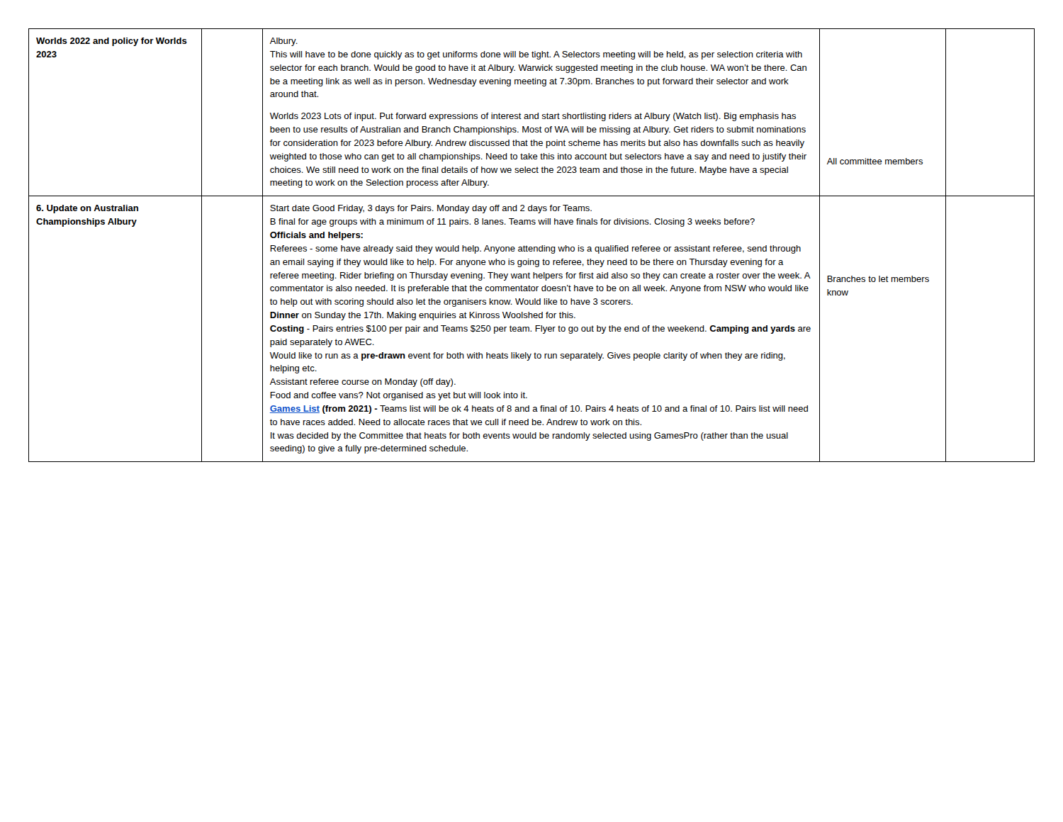| Worlds 2022 and policy for Worlds 2023 | | Albury. This will have to be done quickly as to get uniforms done will be tight. A Selectors meeting will be held, as per selection criteria with selector for each branch. Would be good to have it at Albury. Warwick suggested meeting in the club house. WA won’t be there. Can be a meeting link as well as in person. Wednesday evening meeting at 7.30pm. Branches to put forward their selector and work around that. Worlds 2023 Lots of input. Put forward expressions of interest and start shortlisting riders at Albury (Watch list). Big emphasis has been to use results of Australian and Branch Championships. Most of WA will be missing at Albury. Get riders to submit nominations for consideration for 2023 before Albury. Andrew discussed that the point scheme has merits but also has downfalls such as heavily weighted to those who can get to all championships. Need to take this into account but selectors have a say and need to justify their choices. We still need to work on the final details of how we select the 2023 team and those in the future. Maybe have a special meeting to work on the Selection process after Albury. | All committee members | |
| 6. Update on Australian Championships Albury | | Start date Good Friday, 3 days for Pairs. Monday day off and 2 days for Teams. B final for age groups with a minimum of 11 pairs. 8 lanes. Teams will have finals for divisions. Closing 3 weeks before? Officials and helpers: Referees - some have already said they would help. Anyone attending who is a qualified referee or assistant referee, send through an email saying if they would like to help. For anyone who is going to referee, they need to be there on Thursday evening for a referee meeting. Rider briefing on Thursday evening. They want helpers for first aid also so they can create a roster over the week. A commentator is also needed. It is preferable that the commentator doesn’t have to be on all week. Anyone from NSW who would like to help out with scoring should also let the organisers know. Would like to have 3 scorers. Dinner on Sunday the 17th. Making enquiries at Kinross Woolshed for this. Costing - Pairs entries $100 per pair and Teams $250 per team. Flyer to go out by the end of the weekend. Camping and yards are paid separately to AWEC. Would like to run as a pre-drawn event for both with heats likely to run separately. Gives people clarity of when they are riding, helping etc. Assistant referee course on Monday (off day). Food and coffee vans? Not organised as yet but will look into it. Games List (from 2021) - Teams list will be ok 4 heats of 8 and a final of 10. Pairs 4 heats of 10 and a final of 10. Pairs list will need to have races added. Need to allocate races that we cull if need be. Andrew to work on this. It was decided by the Committee that heats for both events would be randomly selected using GamesPro (rather than the usual seeding) to give a fully pre-determined schedule. | Branches to let members know | |